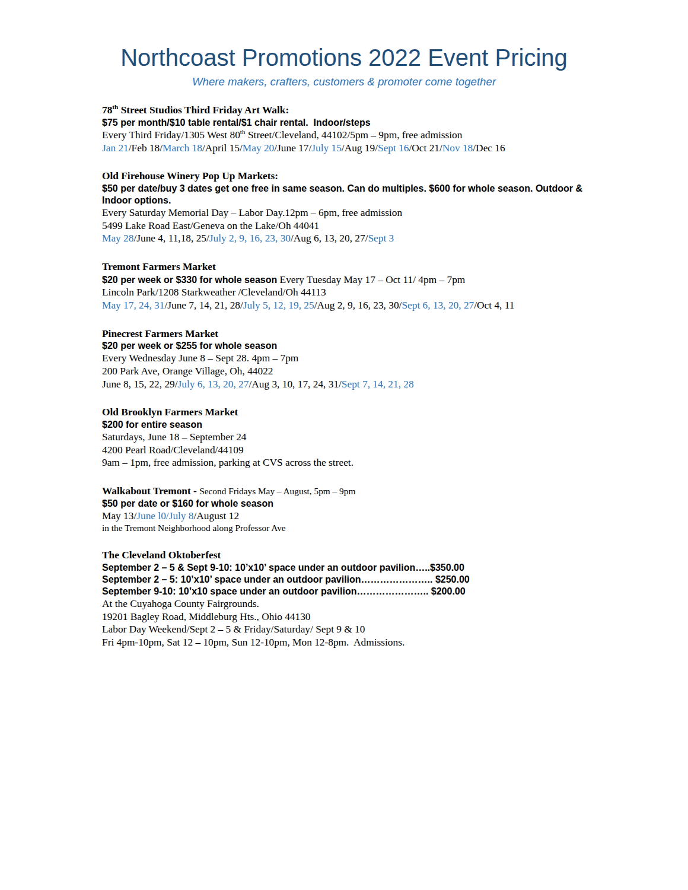Northcoast Promotions 2022 Event Pricing
Where makers, crafters, customers & promoter come together
78th Street Studios Third Friday Art Walk:
$75 per month/$10 table rental/$1 chair rental. Indoor/steps
Every Third Friday/1305 West 80th Street/Cleveland, 44102/5pm – 9pm, free admission
Jan 21/Feb 18/March 18/April 15/May 20/June 17/July 15/Aug 19/Sept 16/Oct 21/Nov 18/Dec 16
Old Firehouse Winery Pop Up Markets:
$50 per date/buy 3 dates get one free in same season. Can do multiples. $600 for whole season. Outdoor & Indoor options.
Every Saturday Memorial Day – Labor Day.12pm – 6pm, free admission
5499 Lake Road East/Geneva on the Lake/Oh 44041
May 28/June 4, 11,18, 25/July 2, 9, 16, 23, 30/Aug 6, 13, 20, 27/Sept 3
Tremont Farmers Market
$20 per week or $330 for whole season Every Tuesday May 17 – Oct 11/ 4pm – 7pm
Lincoln Park/1208 Starkweather /Cleveland/Oh 44113
May 17, 24, 31/June 7, 14, 21, 28/July 5, 12, 19, 25/Aug 2, 9, 16, 23, 30/Sept 6, 13, 20, 27/Oct 4, 11
Pinecrest Farmers Market
$20 per week or $255 for whole season
Every Wednesday June 8 – Sept 28. 4pm – 7pm
200 Park Ave, Orange Village, Oh, 44022
June 8, 15, 22, 29/July 6, 13, 20, 27/Aug 3, 10, 17, 24, 31/Sept 7, 14, 21, 28
Old Brooklyn Farmers Market
$200 for entire season
Saturdays, June 18 – September 24
4200 Pearl Road/Cleveland/44109
9am – 1pm, free admission, parking at CVS across the street.
Walkabout Tremont -
Second Fridays May – August, 5pm – 9pm
$50 per date or $160 for whole season
May 13/June l0/July 8/August 12
in the Tremont Neighborhood along Professor Ave
The Cleveland Oktoberfest
September 2 – 5 & Sept 9-10: 10’x10’ space under an outdoor pavilion…..$350.00
September 2 – 5: 10’x10’ space under an outdoor pavilion………………….. $250.00
September 9-10: 10’x10 space under an outdoor pavilion………………….. $200.00
At the Cuyahoga County Fairgrounds.
19201 Bagley Road, Middleburg Hts., Ohio 44130
Labor Day Weekend/Sept 2 – 5 & Friday/Saturday/ Sept 9 & 10
Fri 4pm-10pm, Sat 12 – 10pm, Sun 12-10pm, Mon 12-8pm. Admissions.